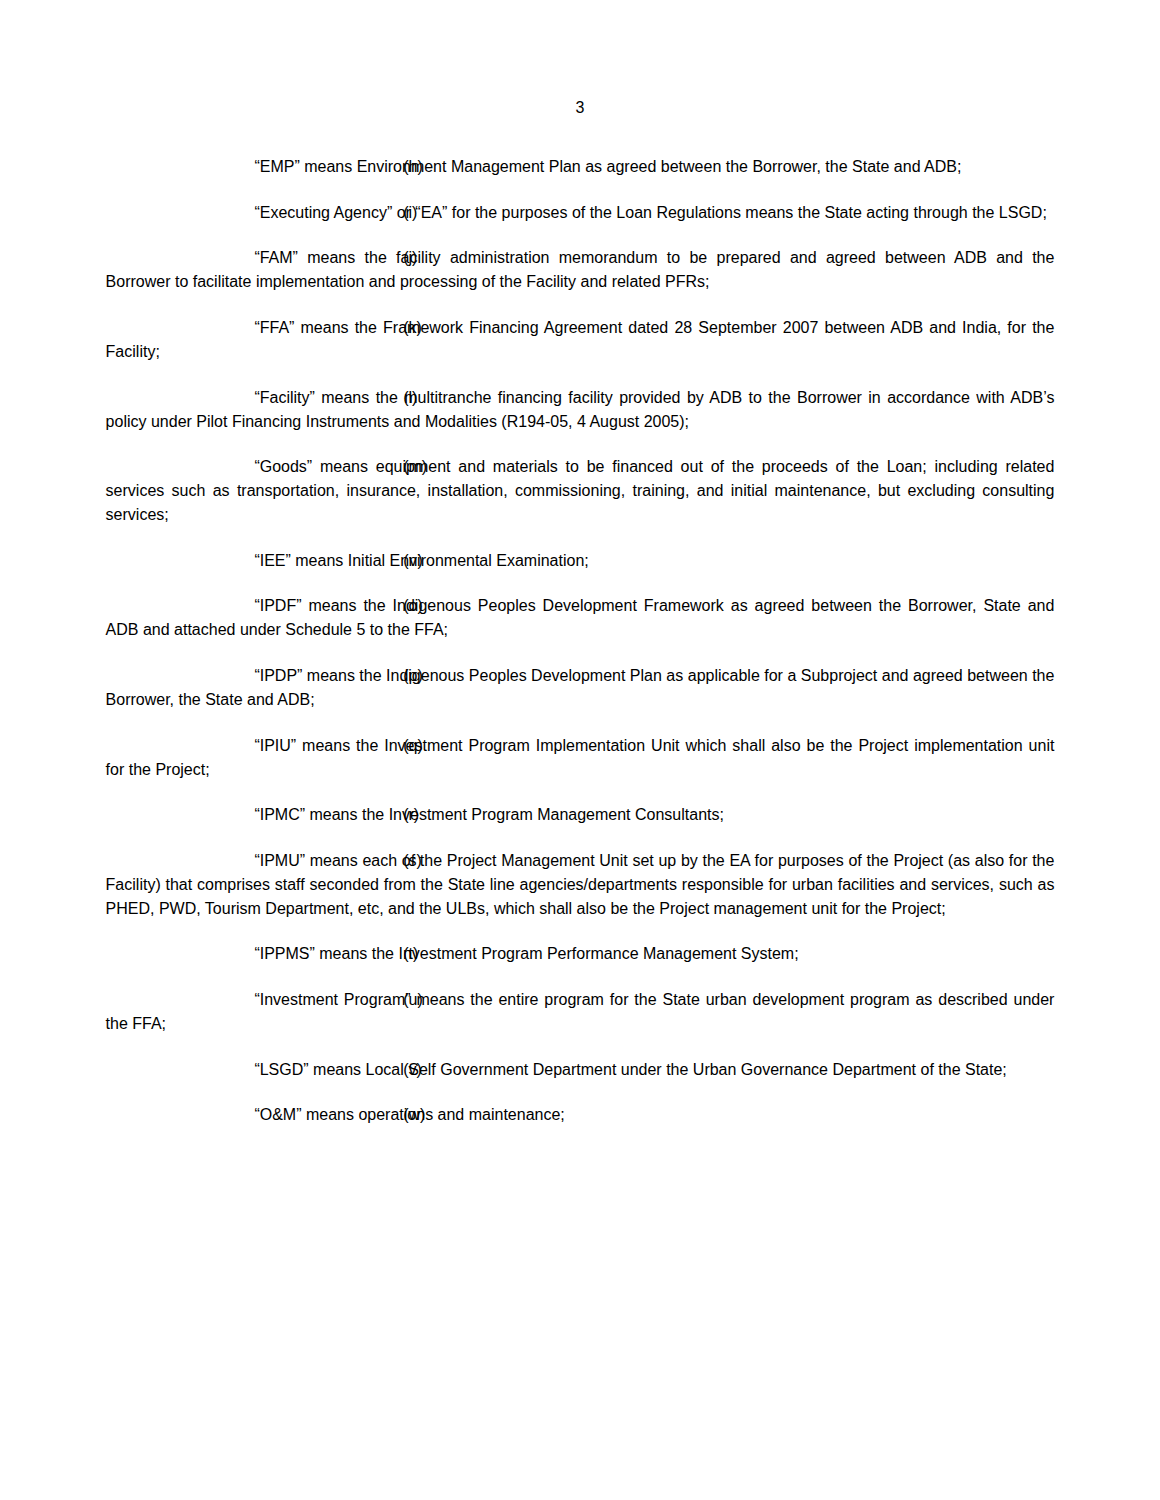3
(h)“EMP” means Environment Management Plan as agreed between the Borrower, the State and ADB;
(i)“Executing Agency” or “EA” for the purposes of the Loan Regulations means the State acting through the LSGD;
(j)“FAM” means the facility administration memorandum to be prepared and agreed between ADB and the Borrower to facilitate implementation and processing of the Facility and related PFRs;
(k)“FFA” means the Framework Financing Agreement dated 28 September 2007 between ADB and India, for the Facility;
(l)“Facility” means the multitranche financing facility provided by ADB to the Borrower in accordance with ADB’s policy under Pilot Financing Instruments and Modalities (R194-05, 4 August 2005);
(m)“Goods” means equipment and materials to be financed out of the proceeds of the Loan; including related services such as transportation, insurance, installation, commissioning, training, and initial maintenance, but excluding consulting services;
(n)“IEE” means Initial Environmental Examination;
(o)“IPDF” means the Indigenous Peoples Development Framework as agreed between the Borrower, State and ADB and attached under Schedule 5 to the FFA;
(p)“IPDP” means the Indigenous Peoples Development Plan as applicable for a Subproject and agreed between the Borrower, the State and ADB;
(q)“IPIU” means the Investment Program Implementation Unit which shall also be the Project implementation unit for the Project;
(r)“IPMC” means the Investment Program Management Consultants;
(s)“IPMU” means each of the Project Management Unit set up by the EA for purposes of the Project (as also for the Facility) that comprises staff seconded from the State line agencies/departments responsible for urban facilities and services, such as PHED, PWD, Tourism Department, etc, and the ULBs, which shall also be the Project management unit for the Project;
(t)“IPPMS” means the Investment Program Performance Management System;
(u)“Investment Program” means the entire program for the State urban development program as described under the FFA;
(v)“LSGD” means Local Self Government Department under the Urban Governance Department of the State;
(w)“O&M” means operations and maintenance;